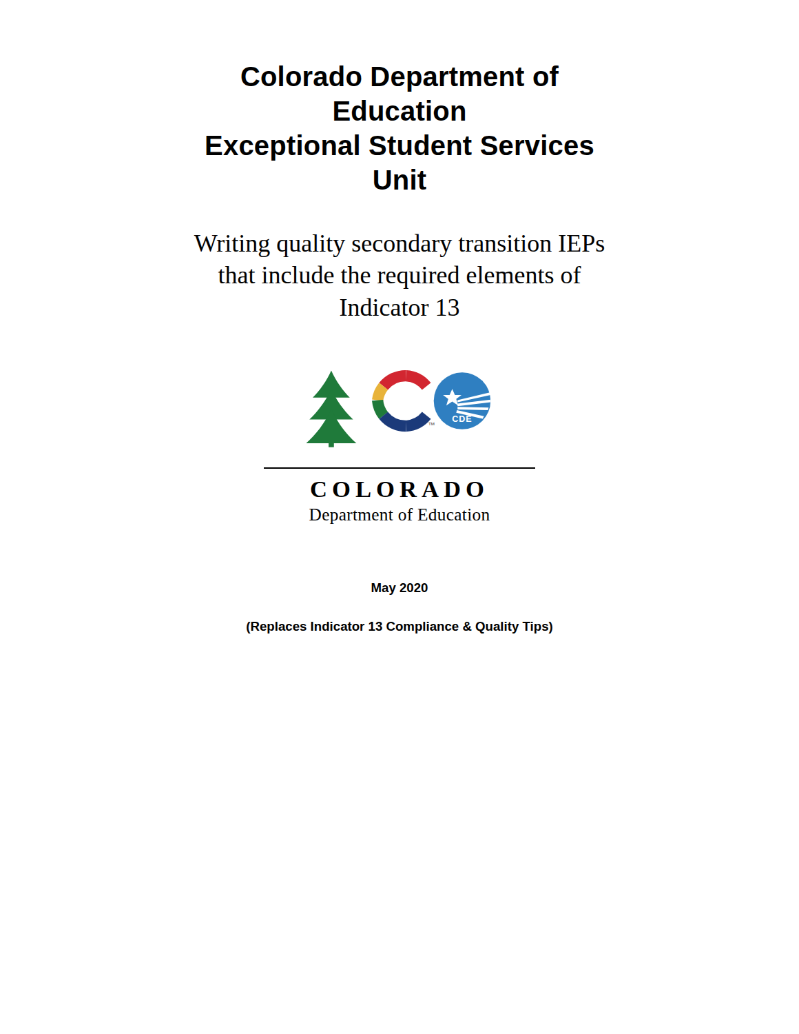Colorado Department of Education
Exceptional Student Services Unit
Writing quality secondary transition IEPs that include the required elements of Indicator 13
TM CDE
COLORADO
Department of Education
May 2020
(Replaces Indicator 13 Compliance & Quality Tips)